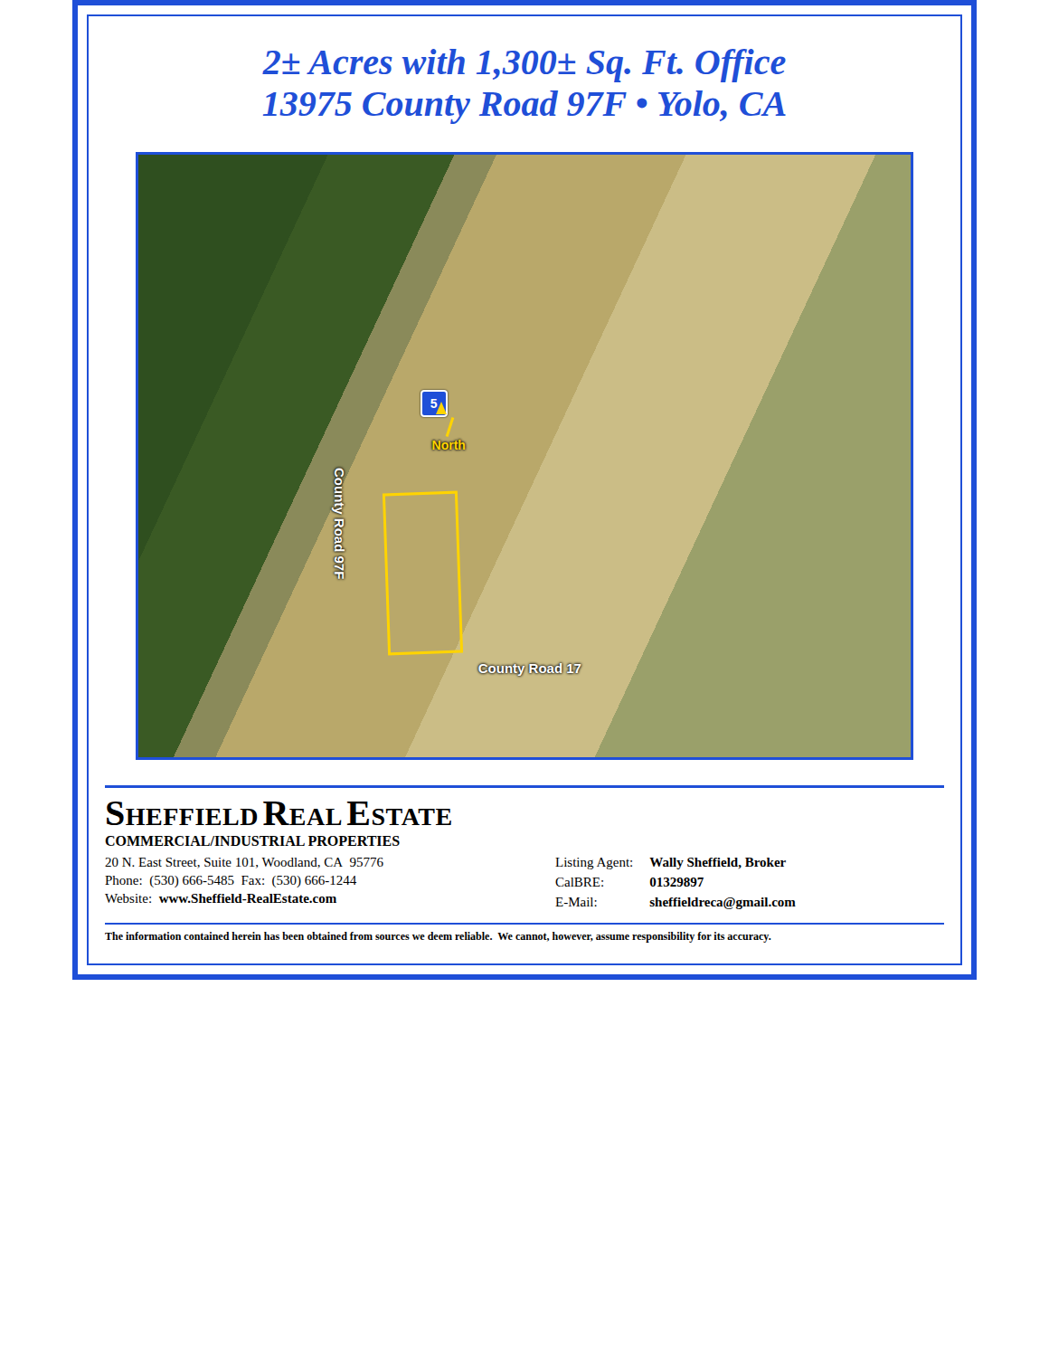2± Acres with 1,300± Sq. Ft. Office
13975 County Road 97F • Yolo, CA
5
North
County Road 97F
County Road 17
SHEFFIELD REAL ESTATE
COMMERCIAL/INDUSTRIAL PROPERTIES
20 N. East Street, Suite 101, Woodland, CA 95776
Phone: (530) 666-5485 Fax: (530) 666-1244
Website: www.Sheffield-RealEstate.com
| Listing Agent: | Wally Sheffield, Broker |
| CalBRE: | 01329897 |
| E-Mail: | sheffieldreca@gmail.com |
The information contained herein has been obtained from sources we deem reliable. We cannot, however, assume responsibility for its accuracy.